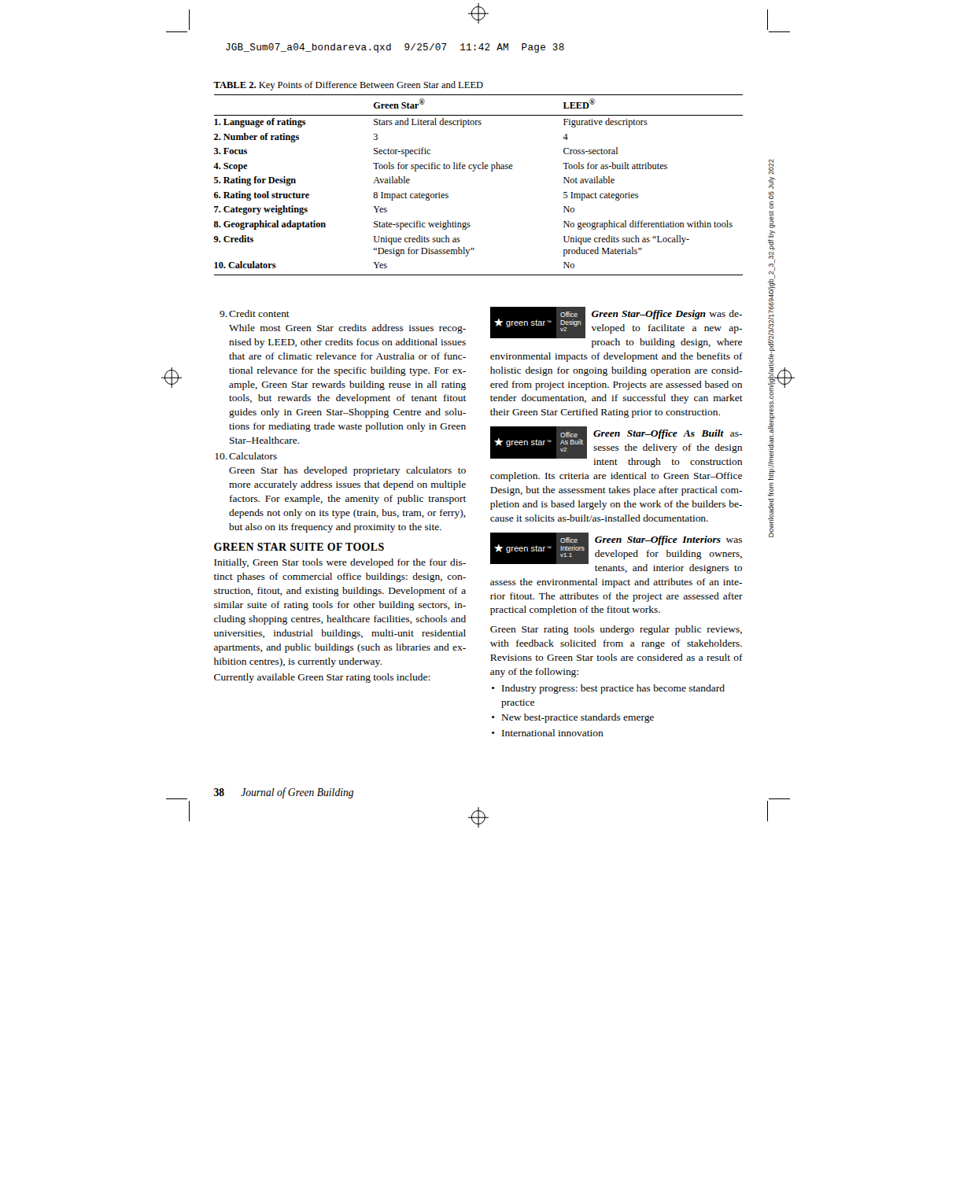JGB_Sum07_a04_bondareva.qxd 9/25/07 11:42 AM Page 38
Downloaded from http://meridian.allenpress.com/jgb/article-pdf/2/3/32/1766940/jgb_2_3_32.pdf by guest on 05 July 2022
TABLE 2. Key Points of Difference Between Green Star and LEED
| | Green Star ® | LEED ® |
| --- | --- | --- |
| 1. Language of ratings | Stars and Literal descriptors | Figurative descriptors |
| 2. Number of ratings | 3 | 4 |
| 3. Focus | Sector-specific | Cross-sectoral |
| 4. Scope | Tools for specific to life cycle phase | Tools for as-built attributes |
| 5. Rating for Design | Available | Not available |
| 6. Rating tool structure | 8 Impact categories | 5 Impact categories |
| 7. Category weightings | Yes | No |
| 8. Geographical adaptation | State-specific weightings | No geographical differentiation within tools |
| 9. Credits | Unique credits such as “Design for Disassembly” | Unique credits such as “Locally- produced Materials” |
| 10. Calculators | Yes | No |
9. Credit content
While most Green Star credits address issues recognised by LEED, other credits focus on additional issues that are of climatic relevance for Australia or of functional relevance for the specific building type. For example, Green Star rewards building reuse in all rating tools, but rewards the development of tenant fitout guides only in Green Star–Shopping Centre and solutions for mediating trade waste pollution only in Green Star–Healthcare.
10. Calculators
Green Star has developed proprietary calculators to more accurately address issues that depend on multiple factors. For example, the amenity of public transport depends not only on its type (train, bus, tram, or ferry), but also on its frequency and proximity to the site.
GREEN STAR SUITE OF TOOLS
Initially, Green Star tools were developed for the four distinct phases of commercial office buildings: design, construction, fitout, and existing buildings. Development of a similar suite of rating tools for other building sectors, including shopping centres, healthcare facilities, schools and universities, industrial buildings, multi-unit residential apartments, and public buildings (such as libraries and exhibition centres), is currently underway.
Currently available Green Star rating tools include:
★green star™ Office Design v2
Green Star–Office Design was developed to facilitate a new approach to building design, where environmental impacts of development and the benefits of holistic design for ongoing building operation are considered from project inception. Projects are assessed based on tender documentation, and if successful they can market their Green Star Certified Rating prior to construction.
★green star™ Office As Built v2
Green Star–Office As Built assesses the delivery of the design intent through to construction completion. Its criteria are identical to Green Star–Office Design, but the assessment takes place after practical completion and is based largely on the work of the builders because it solicits as-built/as-installed documentation.
★green star™ Office Interiors v1.1
Green Star–Office Interiors was developed for building owners, tenants, and interior designers to assess the environmental impact and attributes of an interior fitout. The attributes of the project are assessed after practical completion of the fitout works.
Green Star rating tools undergo regular public reviews, with feedback solicited from a range of stakeholders. Revisions to Green Star tools are considered as a result of any of the following:
Industry progress: best practice has become standard practice
New best-practice standards emerge
International innovation
38 Journal of Green Building